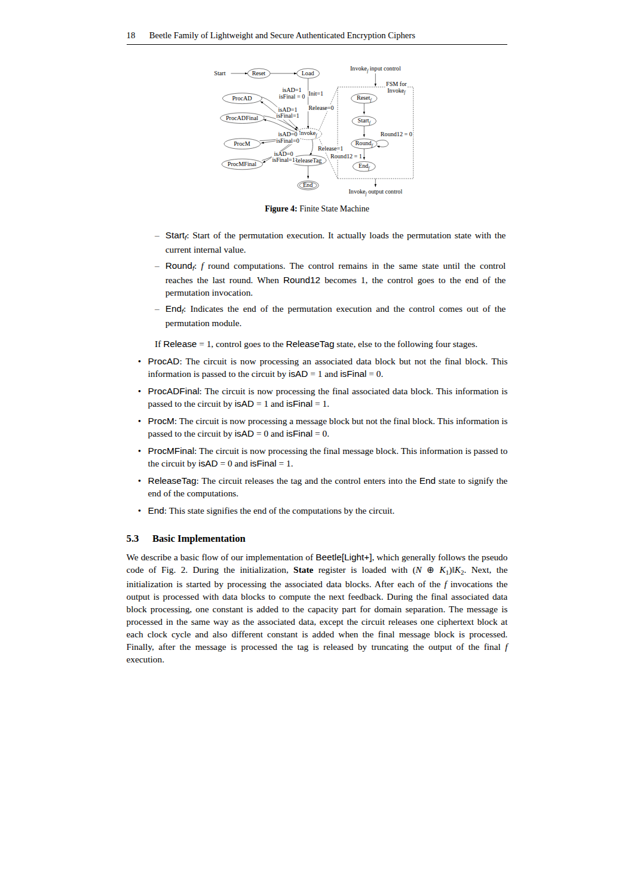18 Beetle Family of Lightweight and Secure Authenticated Encryption Ciphers
Start
Reset
Load
ProcAD
ProcADFinal
ProcM
ProcMFinal
Invokef
ReleaseTag
End
Resetf
Startf
Roundf
Endf
isAD=1
isFinal = 0
isAD=1
isFinal=1
isAD=0
isFinal=0
isAD=0
isFinal=1
Init=1
Release=0
Release=1
FSM for
Invokef
Round12 = 0
Round12 = 1
Invokef input control
Invokef output control
Figure 4: Finite State Machine
Startf: Start of the permutation execution. It actually loads the permutation state with the current internal value.
Roundf: f round computations. The control remains in the same state until the control reaches the last round. When Round12 becomes 1, the control goes to the end of the permutation invocation.
Endf: Indicates the end of the permutation execution and the control comes out of the permutation module.
If Release = 1, control goes to the ReleaseTag state, else to the following four stages.
ProcAD: The circuit is now processing an associated data block but not the final block. This information is passed to the circuit by isAD = 1 and isFinal = 0.
ProcADFinal: The circuit is now processing the final associated data block. This information is passed to the circuit by isAD = 1 and isFinal = 1.
ProcM: The circuit is now processing a message block but not the final block. This information is passed to the circuit by isAD = 0 and isFinal = 0.
ProcMFinal: The circuit is now processing the final message block. This information is passed to the circuit by isAD = 0 and isFinal = 1.
ReleaseTag: The circuit releases the tag and the control enters into the End state to signify the end of the computations.
End: This state signifies the end of the computations by the circuit.
5.3 Basic Implementation
We describe a basic flow of our implementation of Beetle[Light+], which generally follows the pseudo code of Fig. 2. During the initialization, State register is loaded with (N ⊕ K 1)‖K 2. Next, the initialization is started by processing the associated data blocks. After each of the f invocations the output is processed with data blocks to compute the next feedback. During the final associated data block processing, one constant is added to the capacity part for domain separation. The message is processed in the same way as the associated data, except the circuit releases one ciphertext block at each clock cycle and also different constant is added when the final message block is processed. Finally, after the message is processed the tag is released by truncating the output of the final f execution.